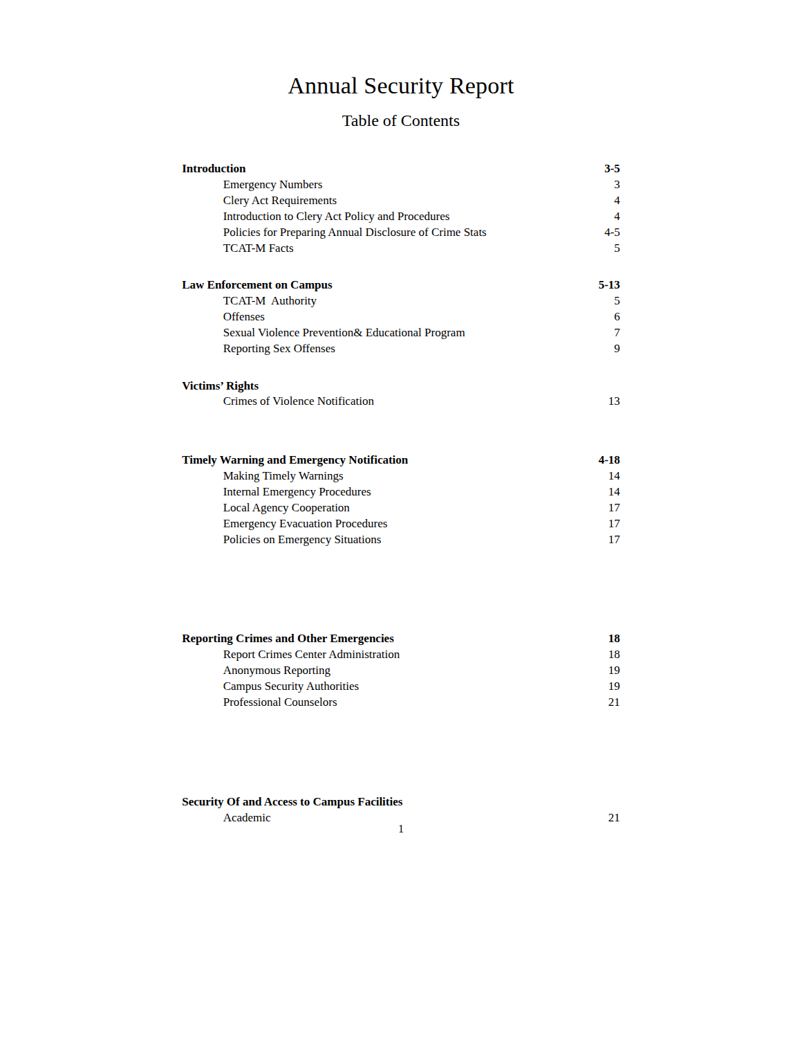Annual Security Report
Table of Contents
| Introduction | 3-5 |
| Emergency Numbers | 3 |
| Clery Act Requirements | 4 |
| Introduction to Clery Act Policy and Procedures | 4 |
| Policies for Preparing Annual Disclosure of Crime Stats | 4-5 |
| TCAT-M Facts | 5 |
| Law Enforcement on Campus | 5-13 |
| TCAT-M Authority | 5 |
| Offenses | 6 |
| Sexual Violence Prevention& Educational Program | 7 |
| Reporting Sex Offenses | 9 |
| Victims’ Rights | |
| Crimes of Violence Notification | 13 |
| Timely Warning and Emergency Notification | 4-18 |
| Making Timely Warnings | 14 |
| Internal Emergency Procedures | 14 |
| Local Agency Cooperation | 17 |
| Emergency Evacuation Procedures | 17 |
| Policies on Emergency Situations | 17 |
| Reporting Crimes and Other Emergencies | 18 |
| Report Crimes Center Administration | 18 |
| Anonymous Reporting | 19 |
| Campus Security Authorities | 19 |
| Professional Counselors | 21 |
| Security Of and Access to Campus Facilities | |
| Academic | 21 |
1